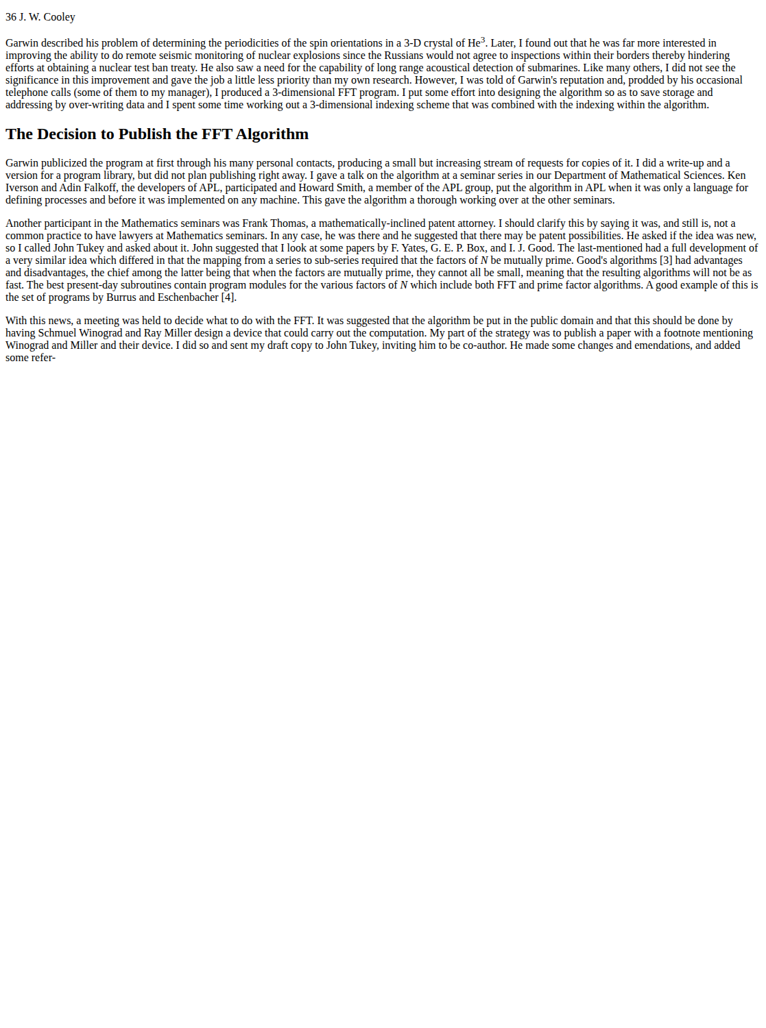36 J. W. Cooley
Garwin described his problem of determining the periodicities of the spin orientations in a 3-D crystal of He3. Later, I found out that he was far more interested in improving the ability to do remote seismic monitoring of nuclear explosions since the Russians would not agree to inspections within their borders thereby hindering efforts at obtaining a nuclear test ban treaty. He also saw a need for the capability of long range acoustical detection of submarines. Like many others, I did not see the significance in this improvement and gave the job a little less priority than my own research. However, I was told of Garwin's reputation and, prodded by his occasional telephone calls (some of them to my manager), I produced a 3-dimensional FFT program. I put some effort into designing the algorithm so as to save storage and addressing by over-writing data and I spent some time working out a 3-dimensional indexing scheme that was combined with the indexing within the algorithm.
The Decision to Publish the FFT Algorithm
Garwin publicized the program at first through his many personal contacts, producing a small but increasing stream of requests for copies of it. I did a write-up and a version for a program library, but did not plan publishing right away. I gave a talk on the algorithm at a seminar series in our Department of Mathematical Sciences. Ken Iverson and Adin Falkoff, the developers of APL, participated and Howard Smith, a member of the APL group, put the algorithm in APL when it was only a language for defining processes and before it was implemented on any machine. This gave the algorithm a thorough working over at the other seminars.
Another participant in the Mathematics seminars was Frank Thomas, a mathematically-inclined patent attorney. I should clarify this by saying it was, and still is, not a common practice to have lawyers at Mathematics seminars. In any case, he was there and he suggested that there may be patent possibilities. He asked if the idea was new, so I called John Tukey and asked about it. John suggested that I look at some papers by F. Yates, G. E. P. Box, and I. J. Good. The last-mentioned had a full development of a very similar idea which differed in that the mapping from a series to sub-series required that the factors of N be mutually prime. Good's algorithms [3] had advantages and disadvantages, the chief among the latter being that when the factors are mutually prime, they cannot all be small, meaning that the resulting algorithms will not be as fast. The best present-day subroutines contain program modules for the various factors of N which include both FFT and prime factor algorithms. A good example of this is the set of programs by Burrus and Eschenbacher [4].
With this news, a meeting was held to decide what to do with the FFT. It was suggested that the algorithm be put in the public domain and that this should be done by having Schmuel Winograd and Ray Miller design a device that could carry out the computation. My part of the strategy was to publish a paper with a footnote mentioning Winograd and Miller and their device. I did so and sent my draft copy to John Tukey, inviting him to be co-author. He made some changes and emendations, and added some refer-